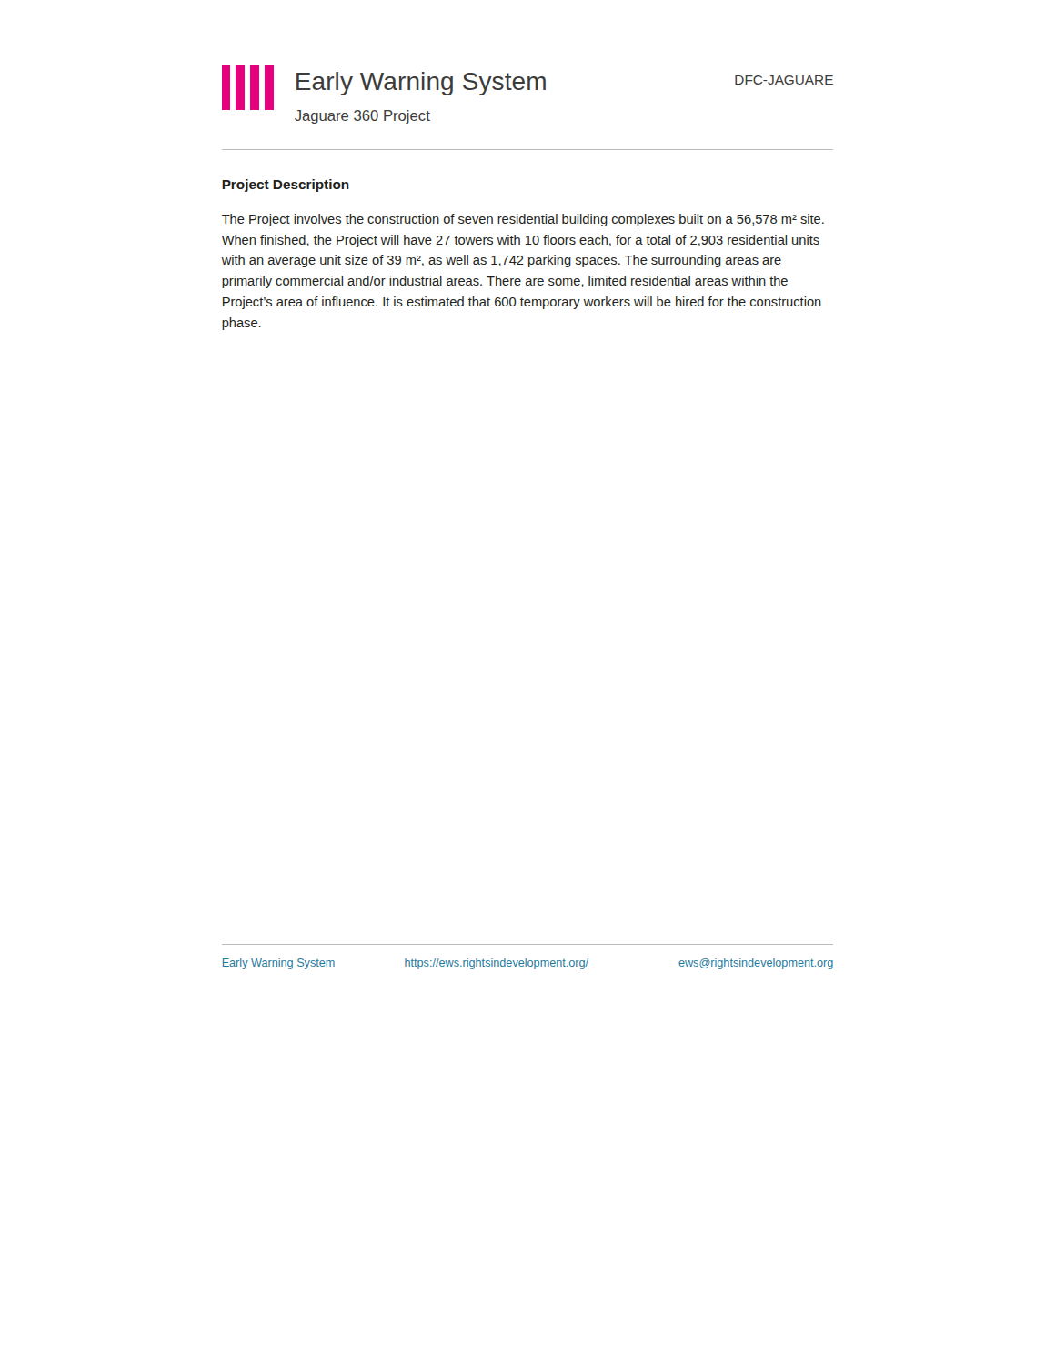Early Warning System
Jaguare 360 Project
DFC-JAGUARE
Project Description
The Project involves the construction of seven residential building complexes built on a 56,578 m² site. When finished, the Project will have 27 towers with 10 floors each, for a total of 2,903 residential units with an average unit size of 39 m², as well as 1,742 parking spaces. The surrounding areas are primarily commercial and/or industrial areas. There are some, limited residential areas within the Project’s area of influence. It is estimated that 600 temporary workers will be hired for the construction phase.
Early Warning System
https://ews.rightsindevelopment.org/
ews@rightsindevelopment.org